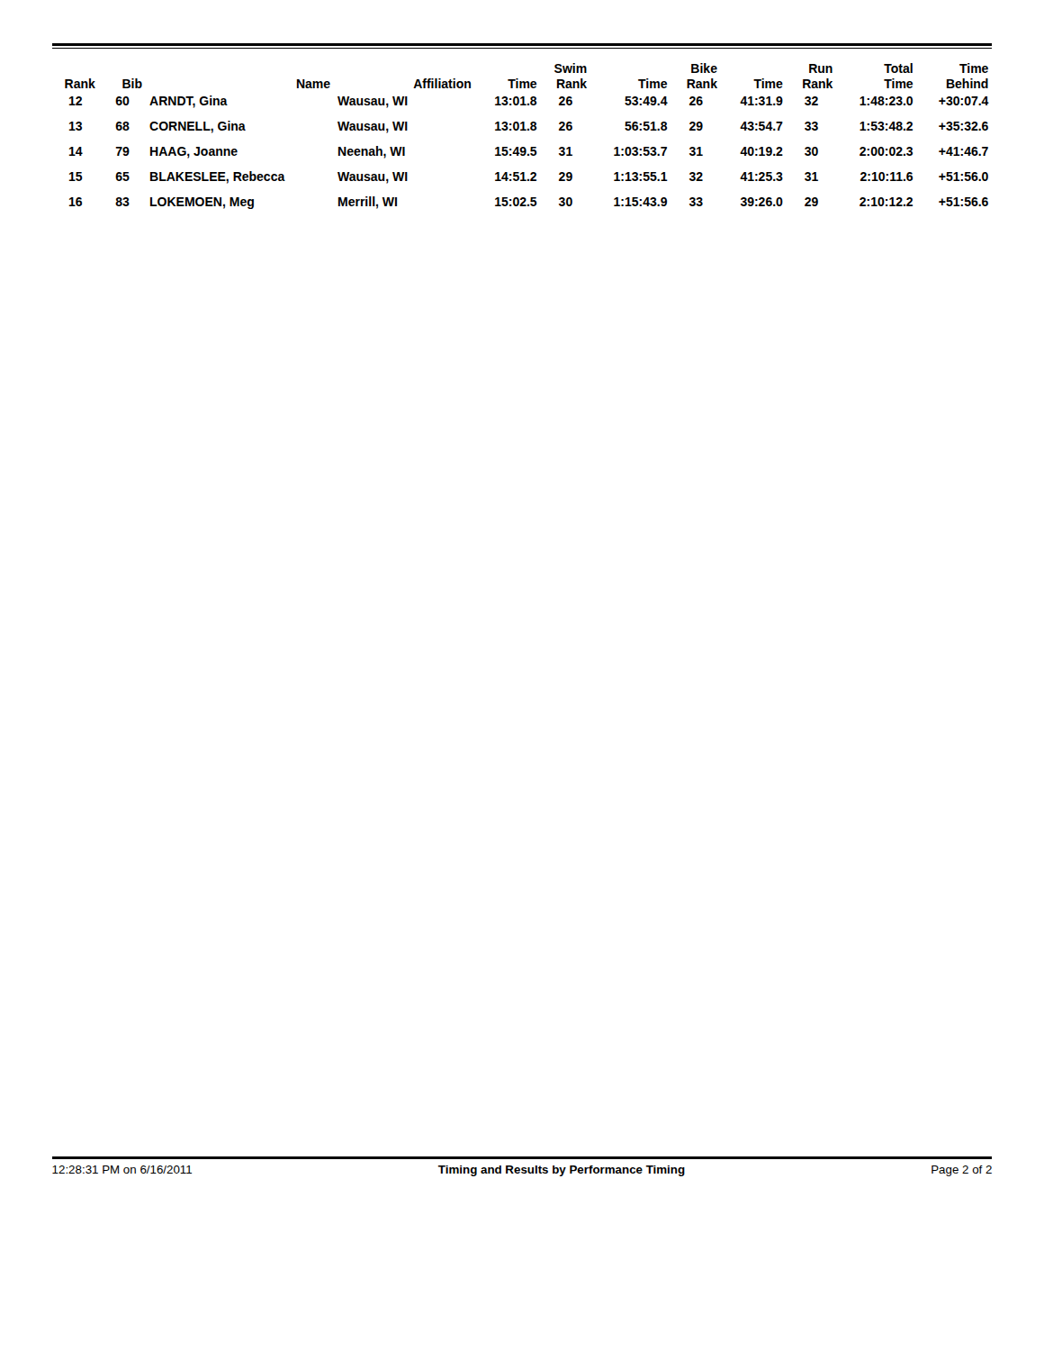| | | | | Swim | Bike | Run | Total | Time |
| --- | --- | --- | --- | --- | --- | --- | --- | --- |
| Rank | Bib | Name | Affiliation | Time | Rank | Time | Rank | Time | Rank | Time | Behind |
| 12 | 60 | ARNDT, Gina | Wausau, WI | 13:01.8 | 26 | 53:49.4 | 26 | 41:31.9 | 32 | 1:48:23.0 | +30:07.4 |
| 13 | 68 | CORNELL, Gina | Wausau, WI | 13:01.8 | 26 | 56:51.8 | 29 | 43:54.7 | 33 | 1:53:48.2 | +35:32.6 |
| 14 | 79 | HAAG, Joanne | Neenah, WI | 15:49.5 | 31 | 1:03:53.7 | 31 | 40:19.2 | 30 | 2:00:02.3 | +41:46.7 |
| 15 | 65 | BLAKESLEE, Rebecca | Wausau, WI | 14:51.2 | 29 | 1:13:55.1 | 32 | 41:25.3 | 31 | 2:10:11.6 | +51:56.0 |
| 16 | 83 | LOKEMOEN, Meg | Merrill, WI | 15:02.5 | 30 | 1:15:43.9 | 33 | 39:26.0 | 29 | 2:10:12.2 | +51:56.6 |
12:28:31 PM on 6/16/2011 Timing and Results by Performance Timing Page 2 of 2